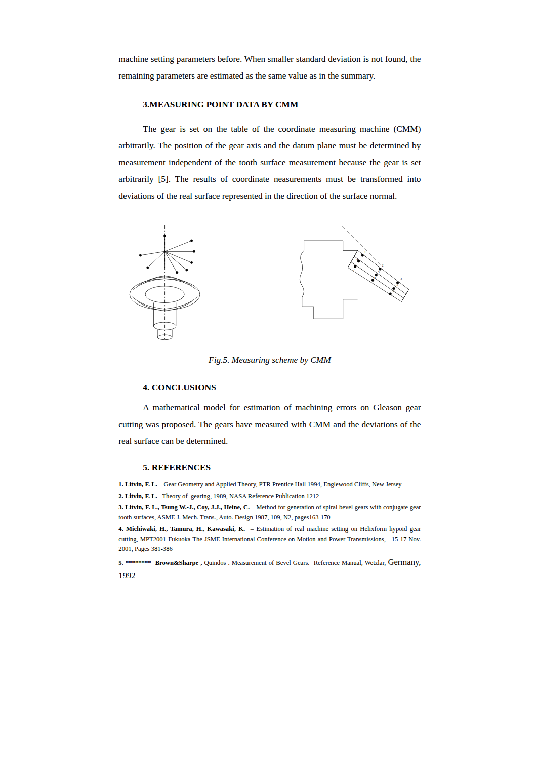machine setting parameters before. When smaller standard deviation is not found, the remaining parameters are estimated as the same value as in the summary.
3.MEASURING POINT DATA BY CMM
The gear is set on the table of the coordinate measuring machine (CMM) arbitrarily. The position of the gear axis and the datum plane must be determined by measurement independent of the tooth surface measurement because the gear is set arbitrarily [5]. The results of coordinate neasurements must be transformed into deviations of the real surface represented in the direction of the surface normal.
3 6 9 2 5 8 1 4 7
Fig.5. Measuring scheme by CMM
4. CONCLUSIONS
A mathematical model for estimation of machining errors on Gleason gear cutting was proposed. The gears have measured with CMM and the deviations of the real surface can be determined.
5. REFERENCES
1. Litvin, F. L. – Gear Geometry and Applied Theory, PTR Prentice Hall 1994, Englewood Cliffs, New Jersey
2. Litvin, F. L. –Theory of gearing, 1989, NASA Reference Publication 1212
3. Litvin, F. L., Tsung W.-J., Coy, J.J., Heine, C. – Method for generation of spiral bevel gears with conjugate gear tooth surfaces, ASME J. Mech. Trans., Auto. Design 1987, 109, N2, pages163-170
4. Michiwaki, H., Tamura, H., Kawasaki, K. – Estimation of real machine setting on Helixform hypoid gear cutting, MPT2001-Fukuoka The JSME International Conference on Motion and Power Transmissions, 15-17 Nov. 2001, Pages 381-386
5. ******** Brown&Sharpe , Quindos . Measurement of Bevel Gears. Reference Manual, Wetzlar, Germany, 1992